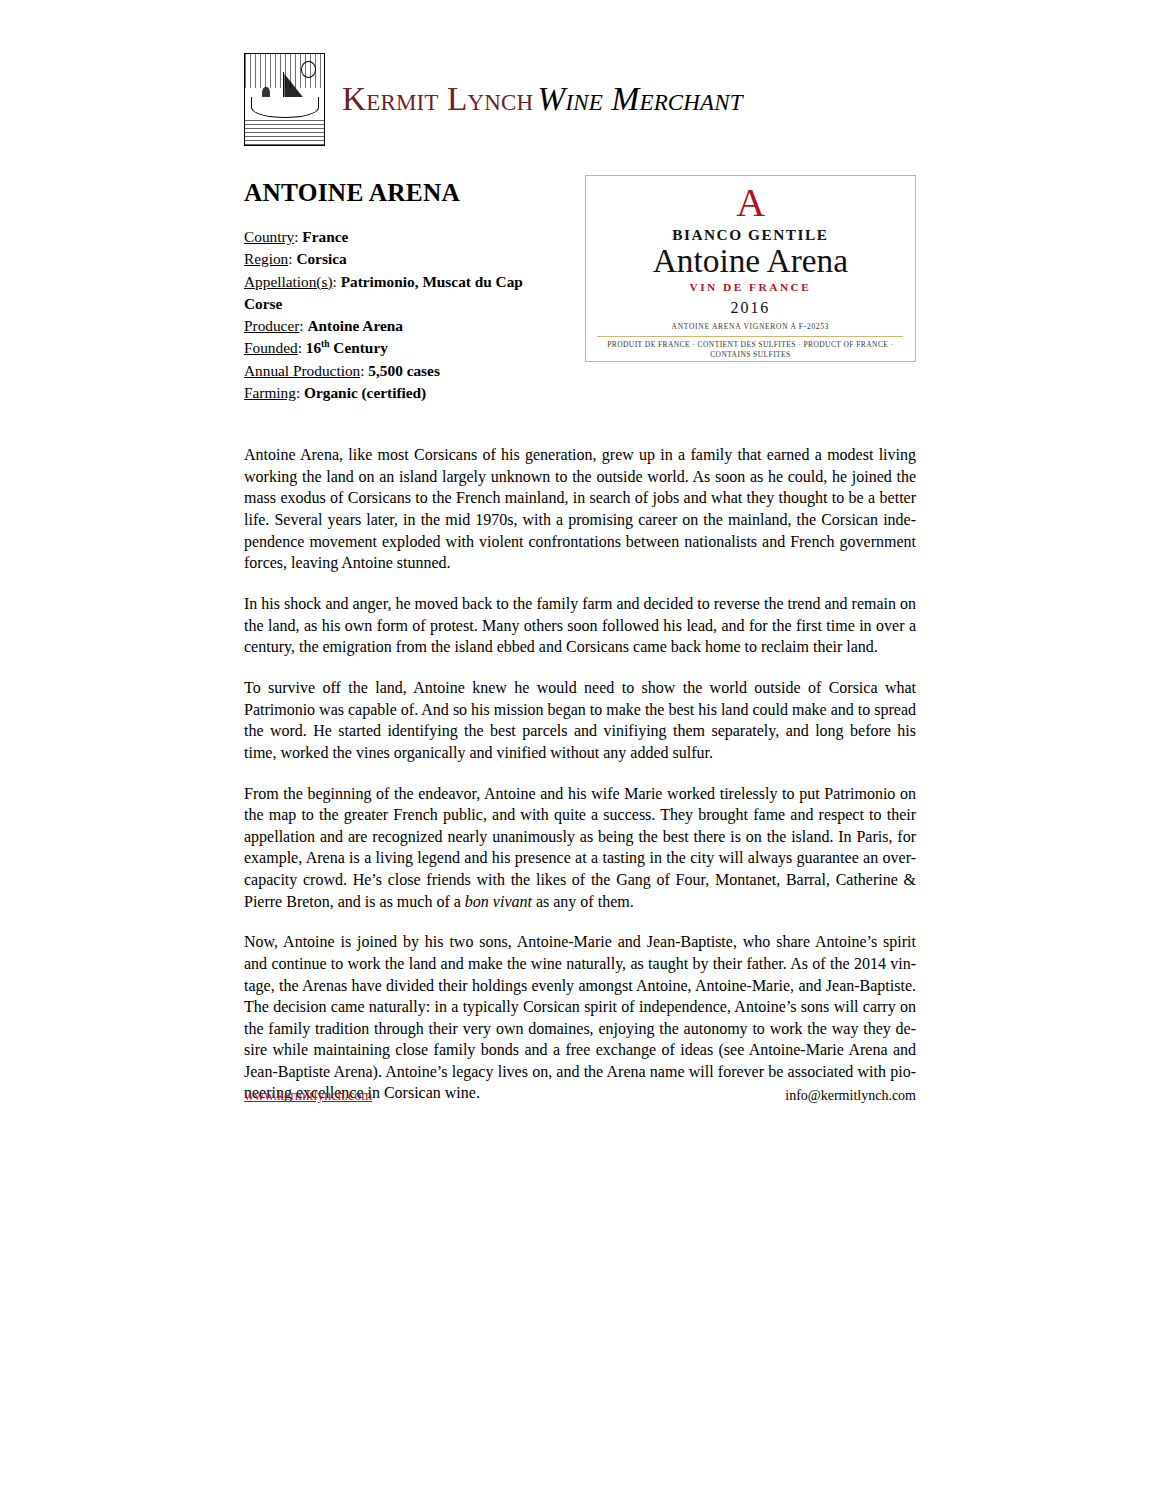Kermit Lynch Wine Merchant
ANTOINE ARENA
Country: France
Region: Corsica
Appellation(s): Patrimonio, Muscat du Cap Corse
Producer: Antoine Arena
Founded: 16th Century
Annual Production: 5,500 cases
Farming: Organic (certified)
A
BIANCO GENTILE
Antoine Arena
VIN DE FRANCE
2016
ANTOINE ARENA VIGNERON A F-20253
PRODUIT DE FRANCE · CONTIENT DES SULFITES · PRODUCT OF FRANCE · CONTAINS SULFITES
Antoine Arena, like most Corsicans of his generation, grew up in a family that earned a modest living working the land on an island largely unknown to the outside world. As soon as he could, he joined the mass exodus of Corsicans to the French mainland, in search of jobs and what they thought to be a better life. Several years later, in the mid 1970s, with a promising career on the mainland, the Corsican independence movement exploded with violent confrontations between nationalists and French government forces, leaving Antoine stunned.
In his shock and anger, he moved back to the family farm and decided to reverse the trend and remain on the land, as his own form of protest. Many others soon followed his lead, and for the first time in over a century, the emigration from the island ebbed and Corsicans came back home to reclaim their land.
To survive off the land, Antoine knew he would need to show the world outside of Corsica what Patrimonio was capable of. And so his mission began to make the best his land could make and to spread the word. He started identifying the best parcels and vinifiying them separately, and long before his time, worked the vines organically and vinified without any added sulfur.
From the beginning of the endeavor, Antoine and his wife Marie worked tirelessly to put Patrimonio on the map to the greater French public, and with quite a success. They brought fame and respect to their appellation and are recognized nearly unanimously as being the best there is on the island. In Paris, for example, Arena is a living legend and his presence at a tasting in the city will always guarantee an over-capacity crowd. He’s close friends with the likes of the Gang of Four, Montanet, Barral, Catherine & Pierre Breton, and is as much of a bon vivant as any of them.
Now, Antoine is joined by his two sons, Antoine-Marie and Jean-Baptiste, who share Antoine’s spirit and continue to work the land and make the wine naturally, as taught by their father. As of the 2014 vintage, the Arenas have divided their holdings evenly amongst Antoine, Antoine-Marie, and Jean-Baptiste. The decision came naturally: in a typically Corsican spirit of independence, Antoine’s sons will carry on the family tradition through their very own domaines, enjoying the autonomy to work the way they desire while maintaining close family bonds and a free exchange of ideas (see Antoine-Marie Arena and Jean-Baptiste Arena). Antoine’s legacy lives on, and the Arena name will forever be associated with pioneering excellence in Corsican wine.
www.kermitlynch.com info@kermitlynch.com